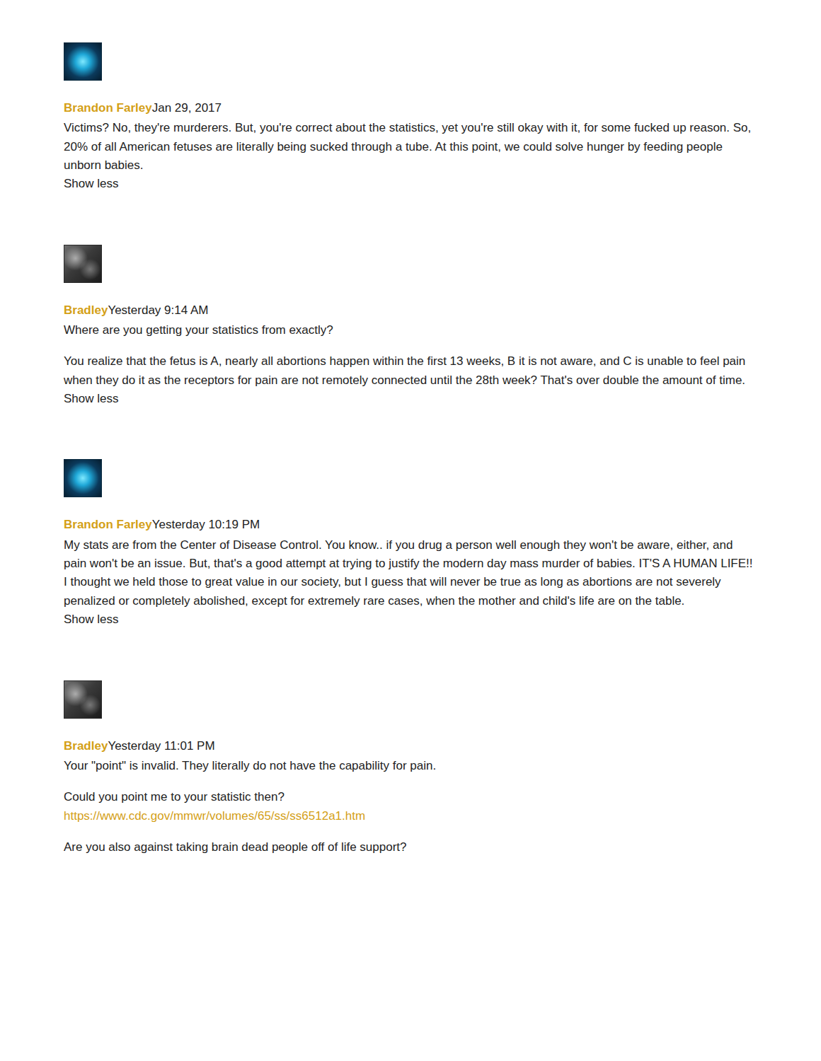Brandon Farley Jan 29, 2017
Victims? No, they're murderers. But, you're correct about the statistics, yet you're still okay with it, for some fucked up reason. So, 20% of all American fetuses are literally being sucked through a tube. At this point, we could solve hunger by feeding people unborn babies.
Show less
Bradley Yesterday 9:14 AM
Where are you getting your statistics from exactly?
You realize that the fetus is A, nearly all abortions happen within the first 13 weeks, B it is not aware, and C is unable to feel pain when they do it as the receptors for pain are not remotely connected until the 28th week? That's over double the amount of time.
Show less
Brandon Farley Yesterday 10:19 PM
My stats are from the Center of Disease Control. You know.. if you drug a person well enough they won't be aware, either, and pain won't be an issue. But, that's a good attempt at trying to justify the modern day mass murder of babies. IT'S A HUMAN LIFE!! I thought we held those to great value in our society, but I guess that will never be true as long as abortions are not severely penalized or completely abolished, except for extremely rare cases, when the mother and child's life are on the table.
Show less
Bradley Yesterday 11:01 PM
Your "point" is invalid. They literally do not have the capability for pain.
Could you point me to your statistic then?
https://www.cdc.gov/mmwr/volumes/65/ss/ss6512a1.htm
Are you also against taking brain dead people off of life support?